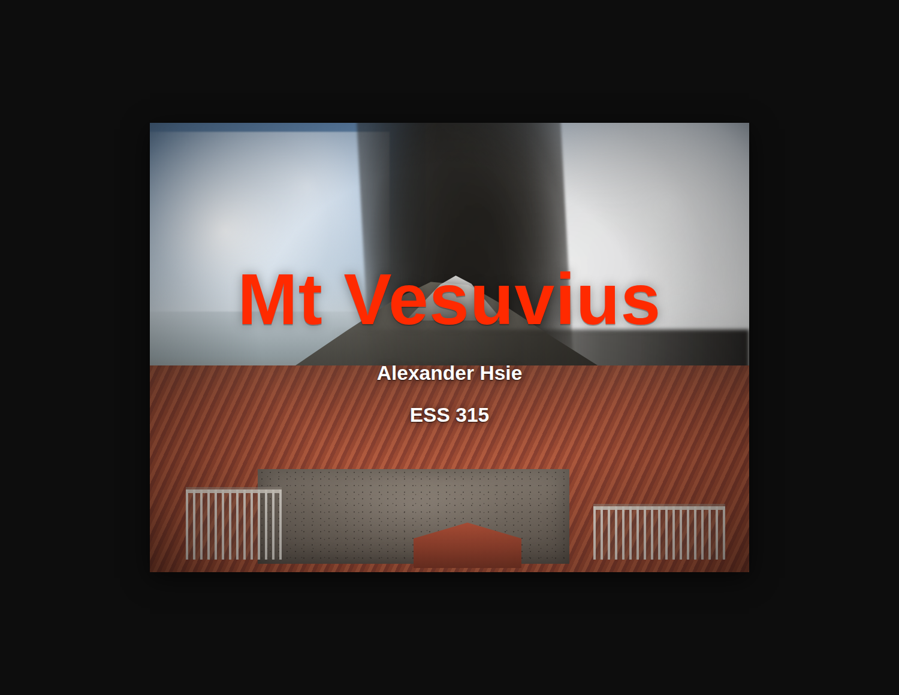Mt Vesuvius
Alexander Hsie ESS 315